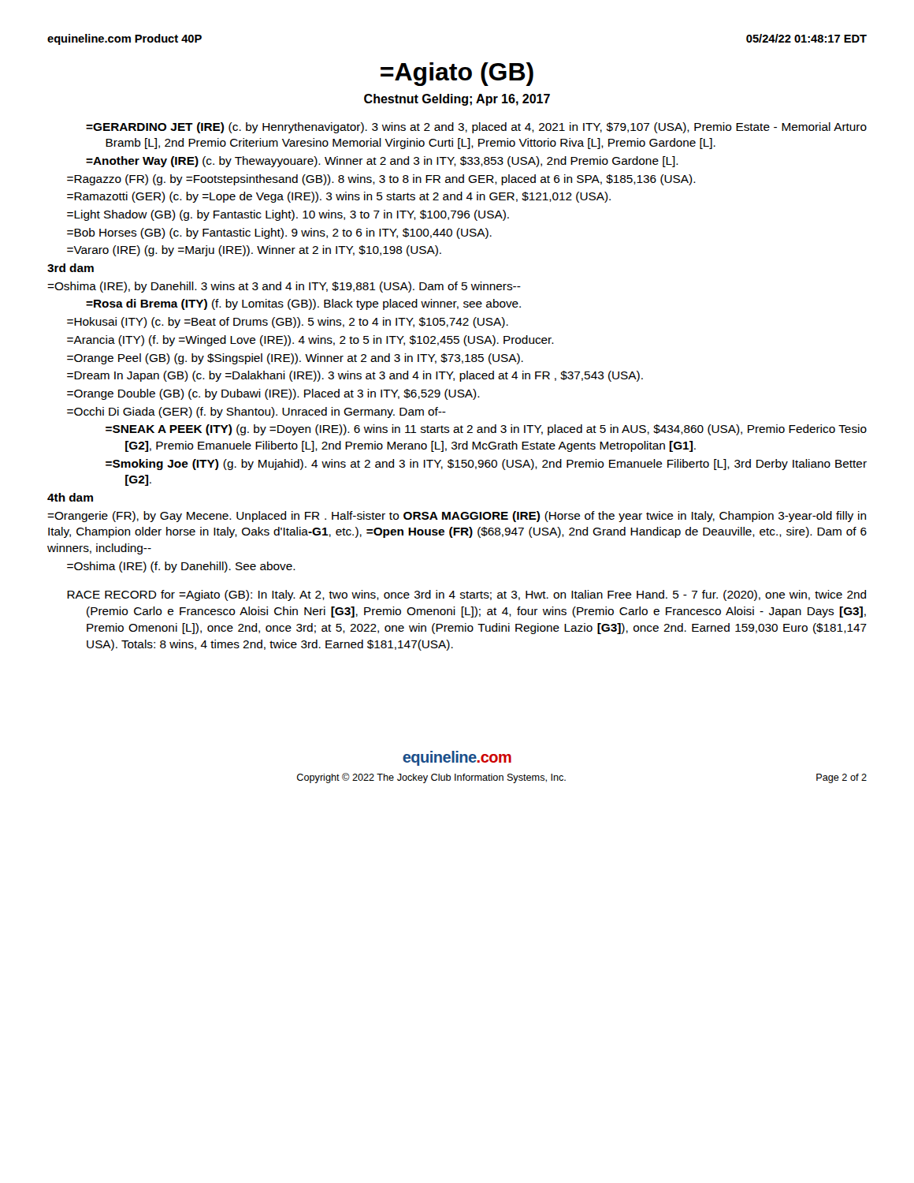equineline.com Product 40P 05/24/22 01:48:17 EDT
=Agiato (GB)
Chestnut Gelding; Apr 16, 2017
=GERARDINO JET (IRE) (c. by Henrythenavigator). 3 wins at 2 and 3, placed at 4, 2021 in ITY, $79,107 (USA), Premio Estate - Memorial Arturo Bramb [L], 2nd Premio Criterium Varesino Memorial Virginio Curti [L], Premio Vittorio Riva [L], Premio Gardone [L].
=Another Way (IRE) (c. by Thewayyouare). Winner at 2 and 3 in ITY, $33,853 (USA), 2nd Premio Gardone [L].
=Ragazzo (FR) (g. by =Footstepsinthesand (GB)). 8 wins, 3 to 8 in FR and GER, placed at 6 in SPA, $185,136 (USA).
=Ramazotti (GER) (c. by =Lope de Vega (IRE)). 3 wins in 5 starts at 2 and 4 in GER, $121,012 (USA).
=Light Shadow (GB) (g. by Fantastic Light). 10 wins, 3 to 7 in ITY, $100,796 (USA).
=Bob Horses (GB) (c. by Fantastic Light). 9 wins, 2 to 6 in ITY, $100,440 (USA).
=Vararo (IRE) (g. by =Marju (IRE)). Winner at 2 in ITY, $10,198 (USA).
3rd dam
=Oshima (IRE), by Danehill. 3 wins at 3 and 4 in ITY, $19,881 (USA). Dam of 5 winners--
=Rosa di Brema (ITY) (f. by Lomitas (GB)). Black type placed winner, see above.
=Hokusai (ITY) (c. by =Beat of Drums (GB)). 5 wins, 2 to 4 in ITY, $105,742 (USA).
=Arancia (ITY) (f. by =Winged Love (IRE)). 4 wins, 2 to 5 in ITY, $102,455 (USA). Producer.
=Orange Peel (GB) (g. by $Singspiel (IRE)). Winner at 2 and 3 in ITY, $73,185 (USA).
=Dream In Japan (GB) (c. by =Dalakhani (IRE)). 3 wins at 3 and 4 in ITY, placed at 4 in FR , $37,543 (USA).
=Orange Double (GB) (c. by Dubawi (IRE)). Placed at 3 in ITY, $6,529 (USA).
=Occhi Di Giada (GER) (f. by Shantou). Unraced in Germany. Dam of--
=SNEAK A PEEK (ITY) (g. by =Doyen (IRE)). 6 wins in 11 starts at 2 and 3 in ITY, placed at 5 in AUS, $434,860 (USA), Premio Federico Tesio [G2], Premio Emanuele Filiberto [L], 2nd Premio Merano [L], 3rd McGrath Estate Agents Metropolitan [G1].
=Smoking Joe (ITY) (g. by Mujahid). 4 wins at 2 and 3 in ITY, $150,960 (USA), 2nd Premio Emanuele Filiberto [L], 3rd Derby Italiano Better [G2].
4th dam
=Orangerie (FR), by Gay Mecene. Unplaced in FR . Half-sister to ORSA MAGGIORE (IRE) (Horse of the year twice in Italy, Champion 3-year-old filly in Italy, Champion older horse in Italy, Oaks d'Italia-G1, etc.), =Open House (FR) ($68,947 (USA), 2nd Grand Handicap de Deauville, etc., sire). Dam of 6 winners, including--
=Oshima (IRE) (f. by Danehill). See above.
RACE RECORD for =Agiato (GB): In Italy. At 2, two wins, once 3rd in 4 starts; at 3, Hwt. on Italian Free Hand. 5 - 7 fur. (2020), one win, twice 2nd (Premio Carlo e Francesco Aloisi Chin Neri [G3], Premio Omenoni [L]); at 4, four wins (Premio Carlo e Francesco Aloisi - Japan Days [G3], Premio Omenoni [L]), once 2nd, once 3rd; at 5, 2022, one win (Premio Tudini Regione Lazio [G3]), once 2nd. Earned 159,030 Euro ($181,147 USA). Totals: 8 wins, 4 times 2nd, twice 3rd. Earned $181,147(USA).
equineline.com
Copyright © 2022 The Jockey Club Information Systems, Inc. Page 2 of 2